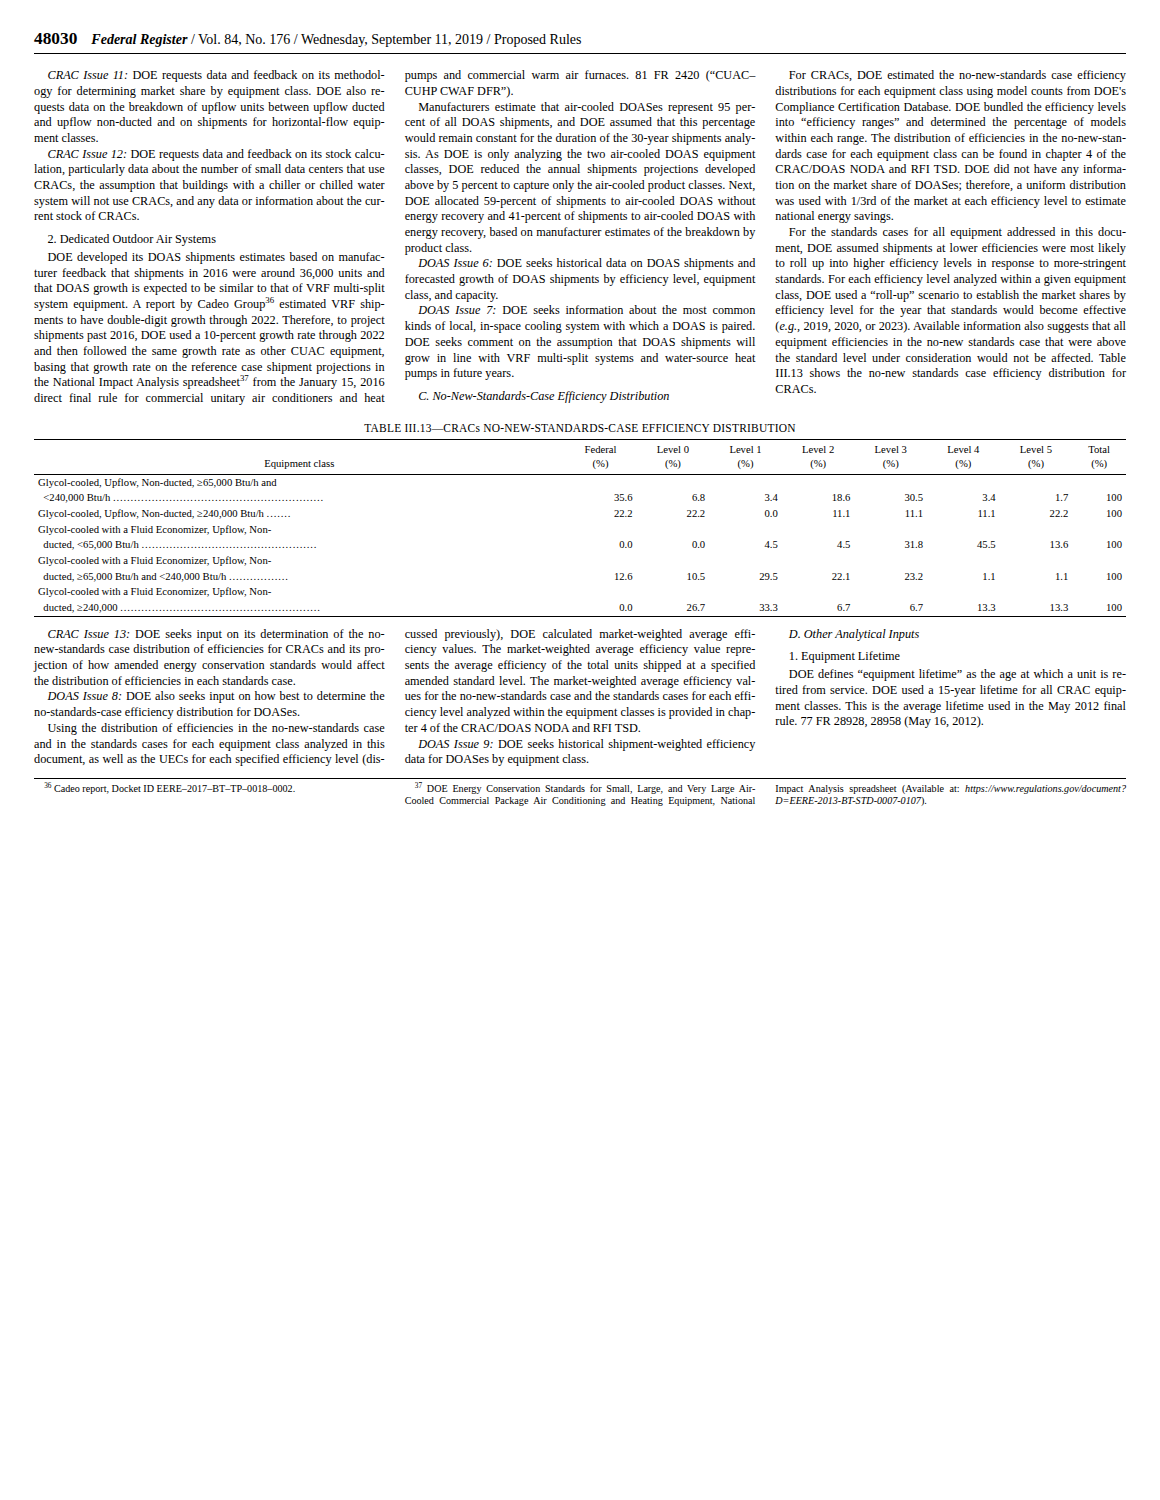48030 Federal Register / Vol. 84, No. 176 / Wednesday, September 11, 2019 / Proposed Rules
CRAC Issue 11: DOE requests data and feedback on its methodology for determining market share by equipment class. DOE also requests data on the breakdown of upflow units between upflow ducted and upflow non-ducted and on shipments for horizontal-flow equipment classes.
CRAC Issue 12: DOE requests data and feedback on its stock calculation, particularly data about the number of small data centers that use CRACs, the assumption that buildings with a chiller or chilled water system will not use CRACs, and any data or information about the current stock of CRACs.
2. Dedicated Outdoor Air Systems
DOE developed its DOAS shipments estimates based on manufacturer feedback that shipments in 2016 were around 36,000 units and that DOAS growth is expected to be similar to that of VRF multi-split system equipment. A report by Cadeo Group36 estimated VRF shipments to have double-digit growth through 2022. Therefore, to project shipments past 2016, DOE used a 10-percent growth rate through 2022 and then followed the same growth rate as other CUAC equipment, basing that growth rate on the reference case shipment projections in the National Impact Analysis spreadsheet37 from the January 15, 2016 direct final rule for commercial unitary air conditioners and heat pumps and commercial warm air furnaces. 81 FR 2420 (“CUAC–CUHP CWAF DFR”).
Manufacturers estimate that air-cooled DOASes represent 95 percent of all DOAS shipments, and DOE assumed that this percentage would remain constant for the duration of the 30-year shipments analysis. As DOE is only analyzing the two air-cooled DOAS equipment classes, DOE reduced the annual shipments projections developed above by 5 percent to capture only the air-cooled product classes. Next, DOE allocated 59-percent of shipments to air-cooled DOAS without energy recovery and 41-percent of shipments to air-cooled DOAS with energy recovery, based on manufacturer estimates of the breakdown by product class.
DOAS Issue 6: DOE seeks historical data on DOAS shipments and forecasted growth of DOAS shipments by efficiency level, equipment class, and capacity.
DOAS Issue 7: DOE seeks information about the most common kinds of local, in-space cooling system with which a DOAS is paired. DOE seeks comment on the assumption that DOAS shipments will grow in line with VRF multi-split systems and water-source heat pumps in future years.
C. No-New-Standards-Case Efficiency Distribution
For CRACs, DOE estimated the no-new-standards case efficiency distributions for each equipment class using model counts from DOE's Compliance Certification Database. DOE bundled the efficiency levels into “efficiency ranges” and determined the percentage of models within each range. The distribution of efficiencies in the no-new-standards case for each equipment class can be found in chapter 4 of the CRAC/DOAS NODA and RFI TSD. DOE did not have any information on the market share of DOASes; therefore, a uniform distribution was used with 1/3rd of the market at each efficiency level to estimate national energy savings.
For the standards cases for all equipment addressed in this document, DOE assumed shipments at lower efficiencies were most likely to roll up into higher efficiency levels in response to more-stringent standards. For each efficiency level analyzed within a given equipment class, DOE used a “roll-up” scenario to establish the market shares by efficiency level for the year that standards would become effective (e.g., 2019, 2020, or 2023). Available information also suggests that all equipment efficiencies in the no-new standards case that were above the standard level under consideration would not be affected. Table III.13 shows the no-new standards case efficiency distribution for CRACs.
TABLE III.13—CRACs NO-NEW-STANDARDS-CASE EFFICIENCY DISTRIBUTION
| Equipment class | Federal (%) | Level 0 (%) | Level 1 (%) | Level 2 (%) | Level 3 (%) | Level 4 (%) | Level 5 (%) | Total (%) |
| --- | --- | --- | --- | --- | --- | --- | --- | --- |
| Glycol-cooled, Upflow, Non-ducted, ≥65,000 Btu/h and | | | | | | | | |
| <240,000 Btu/h ............................................................ | 35.6 | 6.8 | 3.4 | 18.6 | 30.5 | 3.4 | 1.7 | 100 |
| Glycol-cooled, Upflow, Non-ducted, ≥240,000 Btu/h ....... | 22.2 | 22.2 | 0.0 | 11.1 | 11.1 | 11.1 | 22.2 | 100 |
| Glycol-cooled with a Fluid Economizer, Upflow, Non- | | | | | | | | |
| ducted, <65,000 Btu/h .................................................. | 0.0 | 0.0 | 4.5 | 4.5 | 31.8 | 45.5 | 13.6 | 100 |
| Glycol-cooled with a Fluid Economizer, Upflow, Non- | | | | | | | | |
| ducted, ≥65,000 Btu/h and <240,000 Btu/h ................. | 12.6 | 10.5 | 29.5 | 22.1 | 23.2 | 1.1 | 1.1 | 100 |
| Glycol-cooled with a Fluid Economizer, Upflow, Non- | | | | | | | | |
| ducted, ≥240,000 ......................................................... | 0.0 | 26.7 | 33.3 | 6.7 | 6.7 | 13.3 | 13.3 | 100 |
CRAC Issue 13: DOE seeks input on its determination of the no-new-standards case distribution of efficiencies for CRACs and its projection of how amended energy conservation standards would affect the distribution of efficiencies in each standards case.
DOAS Issue 8: DOE also seeks input on how best to determine the no-standards-case efficiency distribution for DOASes.
Using the distribution of efficiencies in the no-new-standards case and in the standards cases for each equipment class analyzed in this document, as well as the UECs for each specified efficiency level (discussed previously), DOE calculated market-weighted average efficiency values. The market-weighted average efficiency value represents the average efficiency of the total units shipped at a specified amended standard level. The market-weighted average efficiency values for the no-new-standards case and the standards cases for each efficiency level analyzed within the equipment classes is provided in chapter 4 of the CRAC/DOAS NODA and RFI TSD.
DOAS Issue 9: DOE seeks historical shipment-weighted efficiency data for DOASes by equipment class.
D. Other Analytical Inputs
1. Equipment Lifetime
DOE defines “equipment lifetime” as the age at which a unit is retired from service. DOE used a 15-year lifetime for all CRAC equipment classes. This is the average lifetime used in the May 2012 final rule. 77 FR 28928, 28958 (May 16, 2012).
36 Cadeo report, Docket ID EERE–2017–BT–TP–0018–0002.
37 DOE Energy Conservation Standards for Small, Large, and Very Large Air-Cooled Commercial Package Air Conditioning and Heating Equipment, National Impact Analysis spreadsheet (Available at: https://www.regulations.gov/document?D=EERE-2013-BT-STD-0007-0107).